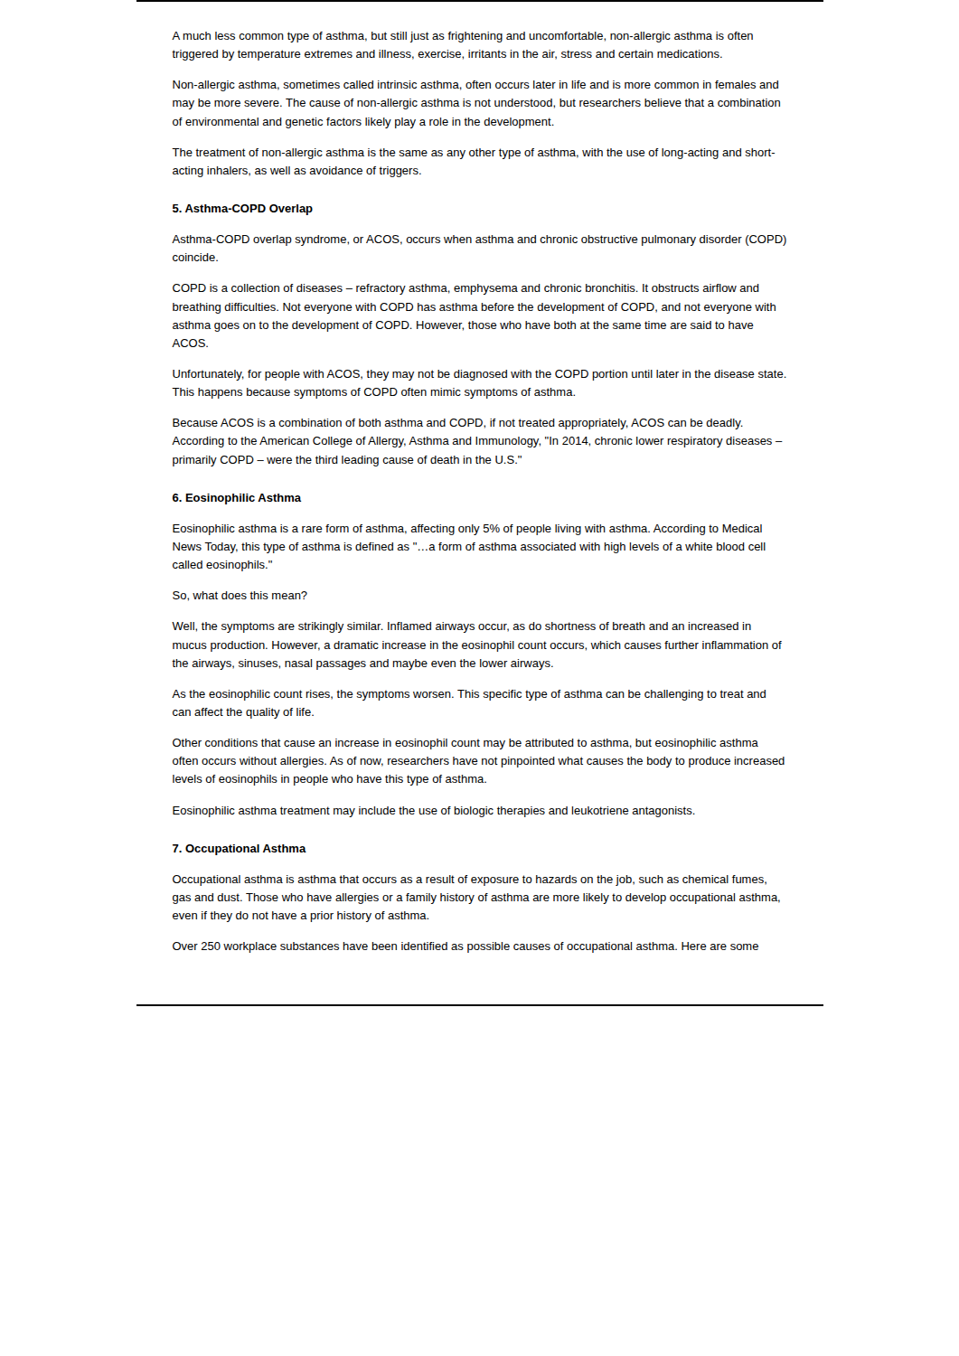A much less common type of asthma, but still just as frightening and uncomfortable, non-allergic asthma is often triggered by temperature extremes and illness, exercise, irritants in the air, stress and certain medications.
Non-allergic asthma, sometimes called intrinsic asthma, often occurs later in life and is more common in females and may be more severe. The cause of non-allergic asthma is not understood, but researchers believe that a combination of environmental and genetic factors likely play a role in the development.
The treatment of non-allergic asthma is the same as any other type of asthma, with the use of long-acting and short-acting inhalers, as well as avoidance of triggers.
5. Asthma-COPD Overlap
Asthma-COPD overlap syndrome, or ACOS, occurs when asthma and chronic obstructive pulmonary disorder (COPD) coincide.
COPD is a collection of diseases – refractory asthma, emphysema and chronic bronchitis. It obstructs airflow and breathing difficulties. Not everyone with COPD has asthma before the development of COPD, and not everyone with asthma goes on to the development of COPD. However, those who have both at the same time are said to have ACOS.
Unfortunately, for people with ACOS, they may not be diagnosed with the COPD portion until later in the disease state. This happens because symptoms of COPD often mimic symptoms of asthma.
Because ACOS is a combination of both asthma and COPD, if not treated appropriately, ACOS can be deadly. According to the American College of Allergy, Asthma and Immunology, "In 2014, chronic lower respiratory diseases – primarily COPD – were the third leading cause of death in the U.S."
6. Eosinophilic Asthma
Eosinophilic asthma is a rare form of asthma, affecting only 5% of people living with asthma. According to Medical News Today, this type of asthma is defined as "…a form of asthma associated with high levels of a white blood cell called eosinophils."
So, what does this mean?
Well, the symptoms are strikingly similar. Inflamed airways occur, as do shortness of breath and an increased in mucus production. However, a dramatic increase in the eosinophil count occurs, which causes further inflammation of the airways, sinuses, nasal passages and maybe even the lower airways.
As the eosinophilic count rises, the symptoms worsen. This specific type of asthma can be challenging to treat and can affect the quality of life.
Other conditions that cause an increase in eosinophil count may be attributed to asthma, but eosinophilic asthma often occurs without allergies. As of now, researchers have not pinpointed what causes the body to produce increased levels of eosinophils in people who have this type of asthma.
Eosinophilic asthma treatment may include the use of biologic therapies and leukotriene antagonists.
7. Occupational Asthma
Occupational asthma is asthma that occurs as a result of exposure to hazards on the job, such as chemical fumes, gas and dust. Those who have allergies or a family history of asthma are more likely to develop occupational asthma, even if they do not have a prior history of asthma.
Over 250 workplace substances have been identified as possible causes of occupational asthma. Here are some